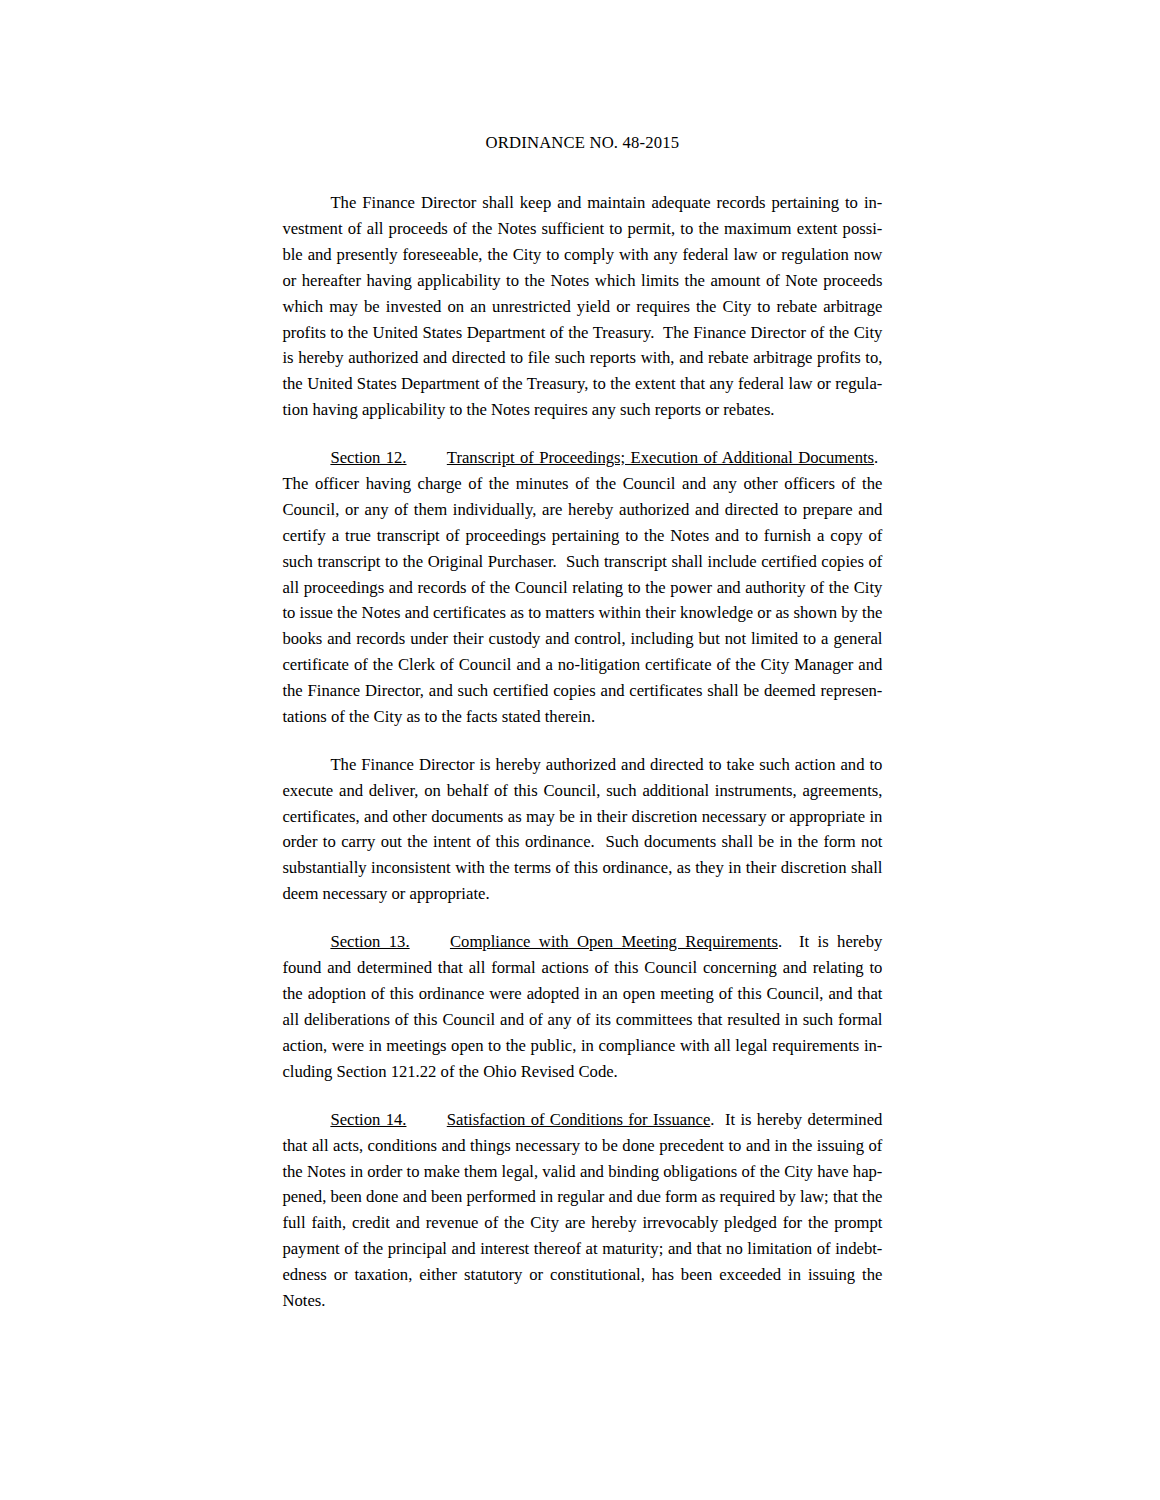ORDINANCE NO. 48-2015
The Finance Director shall keep and maintain adequate records pertaining to investment of all proceeds of the Notes sufficient to permit, to the maximum extent possible and presently foreseeable, the City to comply with any federal law or regulation now or hereafter having applicability to the Notes which limits the amount of Note proceeds which may be invested on an unrestricted yield or requires the City to rebate arbitrage profits to the United States Department of the Treasury. The Finance Director of the City is hereby authorized and directed to file such reports with, and rebate arbitrage profits to, the United States Department of the Treasury, to the extent that any federal law or regulation having applicability to the Notes requires any such reports or rebates.
Section 12. Transcript of Proceedings; Execution of Additional Documents. The officer having charge of the minutes of the Council and any other officers of the Council, or any of them individually, are hereby authorized and directed to prepare and certify a true transcript of proceedings pertaining to the Notes and to furnish a copy of such transcript to the Original Purchaser. Such transcript shall include certified copies of all proceedings and records of the Council relating to the power and authority of the City to issue the Notes and certificates as to matters within their knowledge or as shown by the books and records under their custody and control, including but not limited to a general certificate of the Clerk of Council and a no-litigation certificate of the City Manager and the Finance Director, and such certified copies and certificates shall be deemed representations of the City as to the facts stated therein.
The Finance Director is hereby authorized and directed to take such action and to execute and deliver, on behalf of this Council, such additional instruments, agreements, certificates, and other documents as may be in their discretion necessary or appropriate in order to carry out the intent of this ordinance. Such documents shall be in the form not substantially inconsistent with the terms of this ordinance, as they in their discretion shall deem necessary or appropriate.
Section 13. Compliance with Open Meeting Requirements. It is hereby found and determined that all formal actions of this Council concerning and relating to the adoption of this ordinance were adopted in an open meeting of this Council, and that all deliberations of this Council and of any of its committees that resulted in such formal action, were in meetings open to the public, in compliance with all legal requirements including Section 121.22 of the Ohio Revised Code.
Section 14. Satisfaction of Conditions for Issuance. It is hereby determined that all acts, conditions and things necessary to be done precedent to and in the issuing of the Notes in order to make them legal, valid and binding obligations of the City have happened, been done and been performed in regular and due form as required by law; that the full faith, credit and revenue of the City are hereby irrevocably pledged for the prompt payment of the principal and interest thereof at maturity; and that no limitation of indebtedness or taxation, either statutory or constitutional, has been exceeded in issuing the Notes.